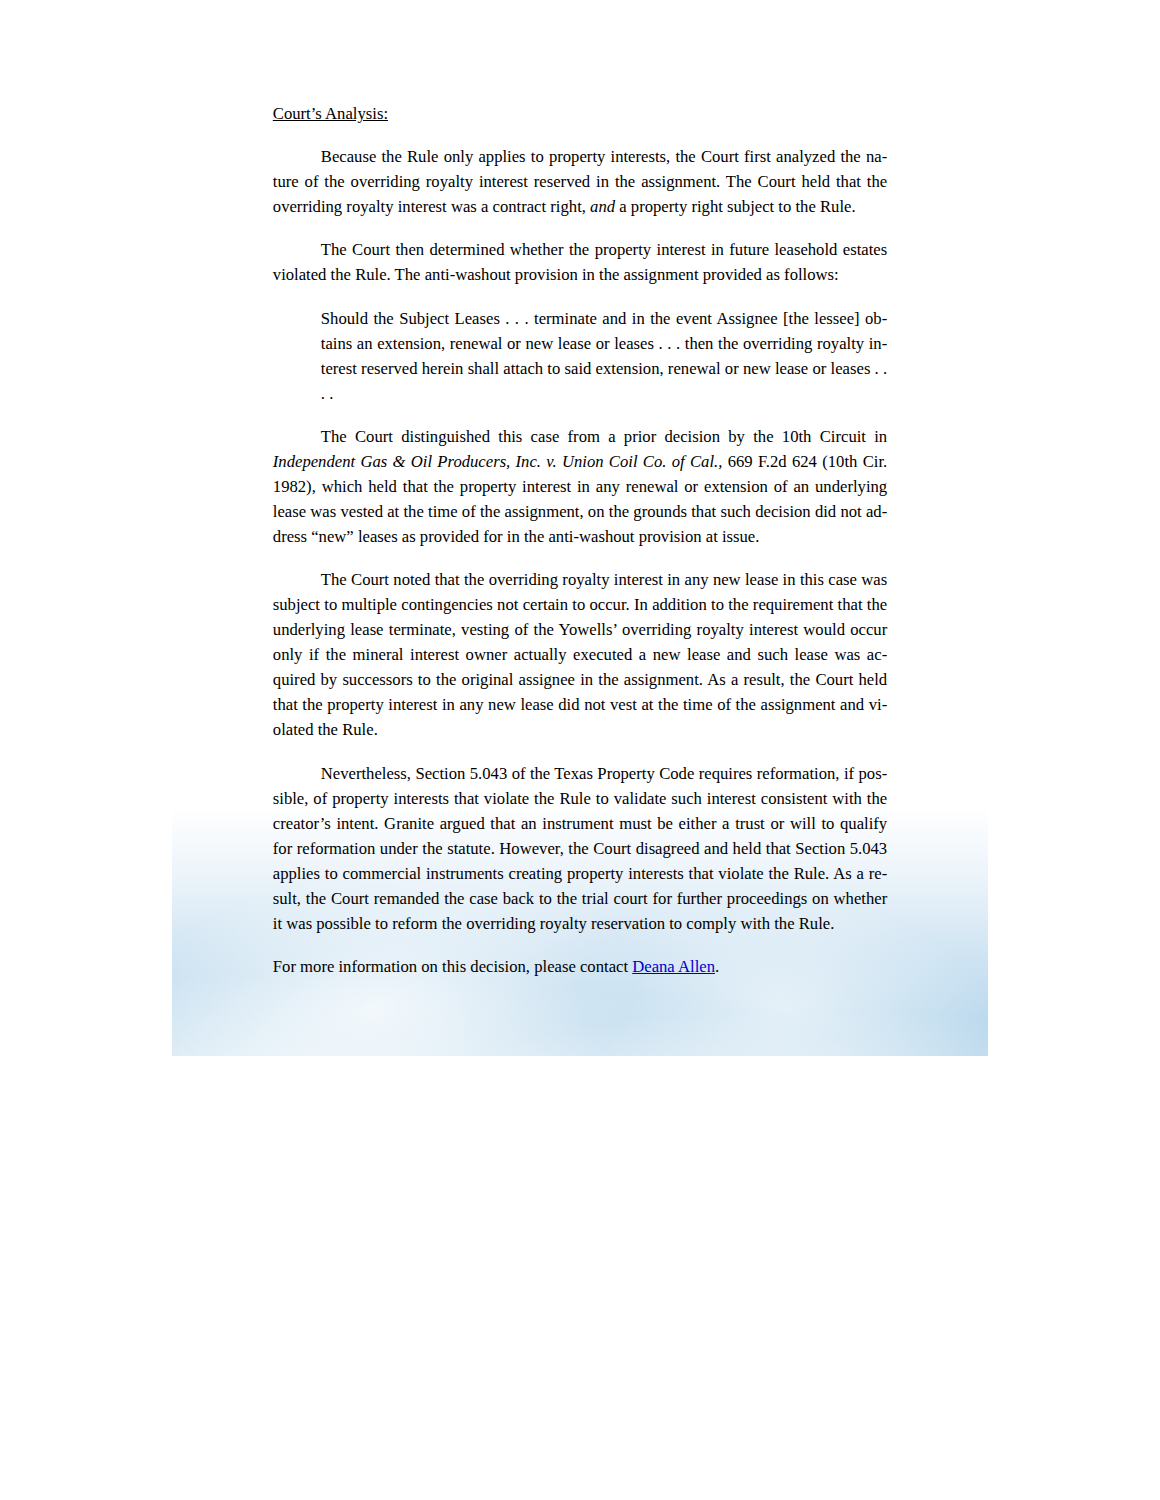Court’s Analysis:
Because the Rule only applies to property interests, the Court first analyzed the nature of the overriding royalty interest reserved in the assignment. The Court held that the overriding royalty interest was a contract right, and a property right subject to the Rule.
The Court then determined whether the property interest in future leasehold estates violated the Rule. The anti-washout provision in the assignment provided as follows:
Should the Subject Leases . . . terminate and in the event Assignee [the lessee] obtains an extension, renewal or new lease or leases . . . then the overriding royalty interest reserved herein shall attach to said extension, renewal or new lease or leases . . . .
The Court distinguished this case from a prior decision by the 10th Circuit in Independent Gas & Oil Producers, Inc. v. Union Coil Co. of Cal., 669 F.2d 624 (10th Cir. 1982), which held that the property interest in any renewal or extension of an underlying lease was vested at the time of the assignment, on the grounds that such decision did not address “new” leases as provided for in the anti-washout provision at issue.
The Court noted that the overriding royalty interest in any new lease in this case was subject to multiple contingencies not certain to occur. In addition to the requirement that the underlying lease terminate, vesting of the Yowells’ overriding royalty interest would occur only if the mineral interest owner actually executed a new lease and such lease was acquired by successors to the original assignee in the assignment. As a result, the Court held that the property interest in any new lease did not vest at the time of the assignment and violated the Rule.
Nevertheless, Section 5.043 of the Texas Property Code requires reformation, if possible, of property interests that violate the Rule to validate such interest consistent with the creator’s intent. Granite argued that an instrument must be either a trust or will to qualify for reformation under the statute. However, the Court disagreed and held that Section 5.043 applies to commercial instruments creating property interests that violate the Rule. As a result, the Court remanded the case back to the trial court for further proceedings on whether it was possible to reform the overriding royalty reservation to comply with the Rule.
For more information on this decision, please contact Deana Allen.